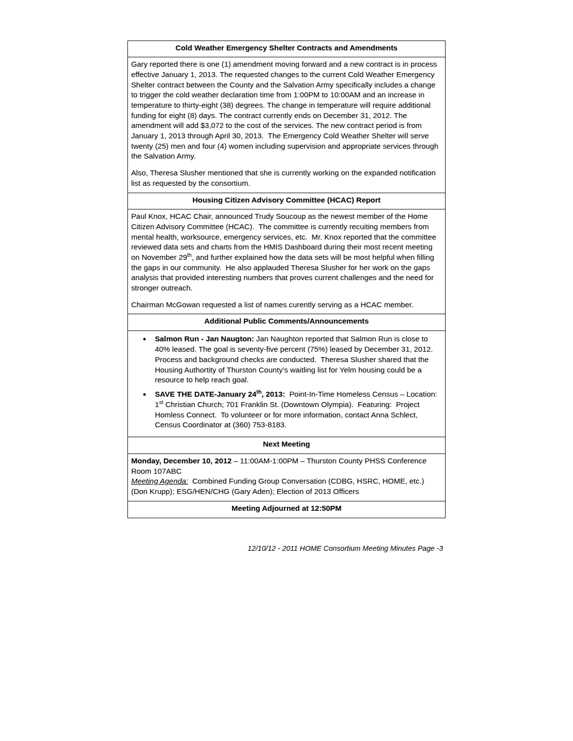| Cold Weather Emergency Shelter Contracts and Amendments |
| Gary reported there is one (1) amendment moving forward and a new contract is in process effective January 1, 2013. The requested changes to the current Cold Weather Emergency Shelter contract between the County and the Salvation Army specifically includes a change to trigger the cold weather declaration time from 1:00PM to 10:00AM and an increase in temperature to thirty-eight (38) degrees. The change in temperature will require additional funding for eight (8) days. The contract currently ends on December 31, 2012. The amendment will add $3,072 to the cost of the services. The new contract period is from January 1, 2013 through April 30, 2013. The Emergency Cold Weather Shelter will serve twenty (25) men and four (4) women including supervision and appropriate services through the Salvation Army. Also, Theresa Slusher mentioned that she is currently working on the expanded notification list as requested by the consortium. |
| Housing Citizen Advisory Committee (HCAC) Report |
| Paul Knox, HCAC Chair, announced Trudy Soucoup as the newest member of the Home Citizen Advisory Committee (HCAC). The committee is currently recuiting members from mental health, worksource, emergency services, etc. Mr. Knox reported that the committee reviewed data sets and charts from the HMIS Dashboard during their most recent meeting on November 29 th , and further explained how the data sets will be most helpful when filling the gaps in our community. He also applauded Theresa Slusher for her work on the gaps analysis that provided interesting numbers that proves current challenges and the need for stronger outreach. Chairman McGowan requested a list of names curently serving as a HCAC member. |
| Additional Public Comments/Announcements |
| Salmon Run - Jan Naugton: Jan Naughton reported that Salmon Run is close to 40% leased. The goal is seventy-five percent (75%) leased by December 31, 2012. Process and background checks are conducted. Theresa Slusher shared that the Housing Authortity of Thurston County’s waitling list for Yelm housing could be a resource to help reach goal. SAVE THE DATE-January 24 th , 2013: Point-In-Time Homeless Census – Location: 1 st Christian Church; 701 Franklin St. (Downtown Olympia). Featuring: Project Homless Connect. To volunteer or for more information, contact Anna Schlect, Census Coordinator at (360) 753-8183. |
| Next Meeting |
| Monday, December 10, 2012 – 11:00AM-1:00PM – Thurston County PHSS Conference Room 107ABC Meeting Agenda: Combined Funding Group Conversation (CDBG, HSRC, HOME, etc.) (Don Krupp); ESG/HEN/CHG (Gary Aden); Election of 2013 Officers |
| Meeting Adjourned at 12:50PM |
12/10/12 - 2011 HOME Consortium Meeting Minutes Page -3